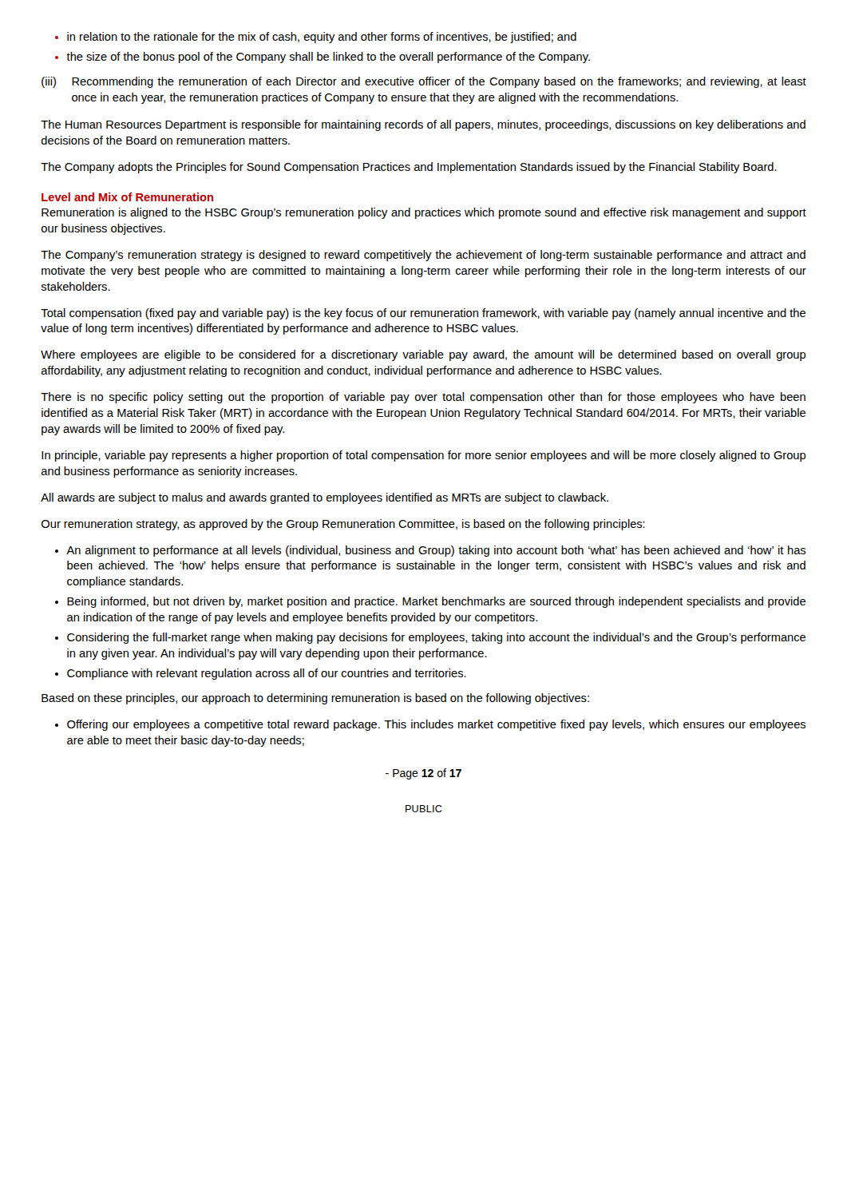in relation to the rationale for the mix of cash, equity and other forms of incentives, be justified; and
the size of the bonus pool of the Company shall be linked to the overall performance of the Company.
(iii) Recommending the remuneration of each Director and executive officer of the Company based on the frameworks; and reviewing, at least once in each year, the remuneration practices of Company to ensure that they are aligned with the recommendations.
The Human Resources Department is responsible for maintaining records of all papers, minutes, proceedings, discussions on key deliberations and decisions of the Board on remuneration matters.
The Company adopts the Principles for Sound Compensation Practices and Implementation Standards issued by the Financial Stability Board.
Level and Mix of Remuneration
Remuneration is aligned to the HSBC Group’s remuneration policy and practices which promote sound and effective risk management and support our business objectives.
The Company’s remuneration strategy is designed to reward competitively the achievement of long-term sustainable performance and attract and motivate the very best people who are committed to maintaining a long-term career while performing their role in the long-term interests of our stakeholders.
Total compensation (fixed pay and variable pay) is the key focus of our remuneration framework, with variable pay (namely annual incentive and the value of long term incentives) differentiated by performance and adherence to HSBC values.
Where employees are eligible to be considered for a discretionary variable pay award, the amount will be determined based on overall group affordability, any adjustment relating to recognition and conduct, individual performance and adherence to HSBC values.
There is no specific policy setting out the proportion of variable pay over total compensation other than for those employees who have been identified as a Material Risk Taker (MRT) in accordance with the European Union Regulatory Technical Standard 604/2014. For MRTs, their variable pay awards will be limited to 200% of fixed pay.
In principle, variable pay represents a higher proportion of total compensation for more senior employees and will be more closely aligned to Group and business performance as seniority increases.
All awards are subject to malus and awards granted to employees identified as MRTs are subject to clawback.
Our remuneration strategy, as approved by the Group Remuneration Committee, is based on the following principles:
An alignment to performance at all levels (individual, business and Group) taking into account both ‘what’ has been achieved and ‘how’ it has been achieved. The ‘how’ helps ensure that performance is sustainable in the longer term, consistent with HSBC’s values and risk and compliance standards.
Being informed, but not driven by, market position and practice. Market benchmarks are sourced through independent specialists and provide an indication of the range of pay levels and employee benefits provided by our competitors.
Considering the full-market range when making pay decisions for employees, taking into account the individual’s and the Group’s performance in any given year. An individual’s pay will vary depending upon their performance.
Compliance with relevant regulation across all of our countries and territories.
Based on these principles, our approach to determining remuneration is based on the following objectives:
Offering our employees a competitive total reward package. This includes market competitive fixed pay levels, which ensures our employees are able to meet their basic day-to-day needs;
- Page 12 of 17
PUBLIC